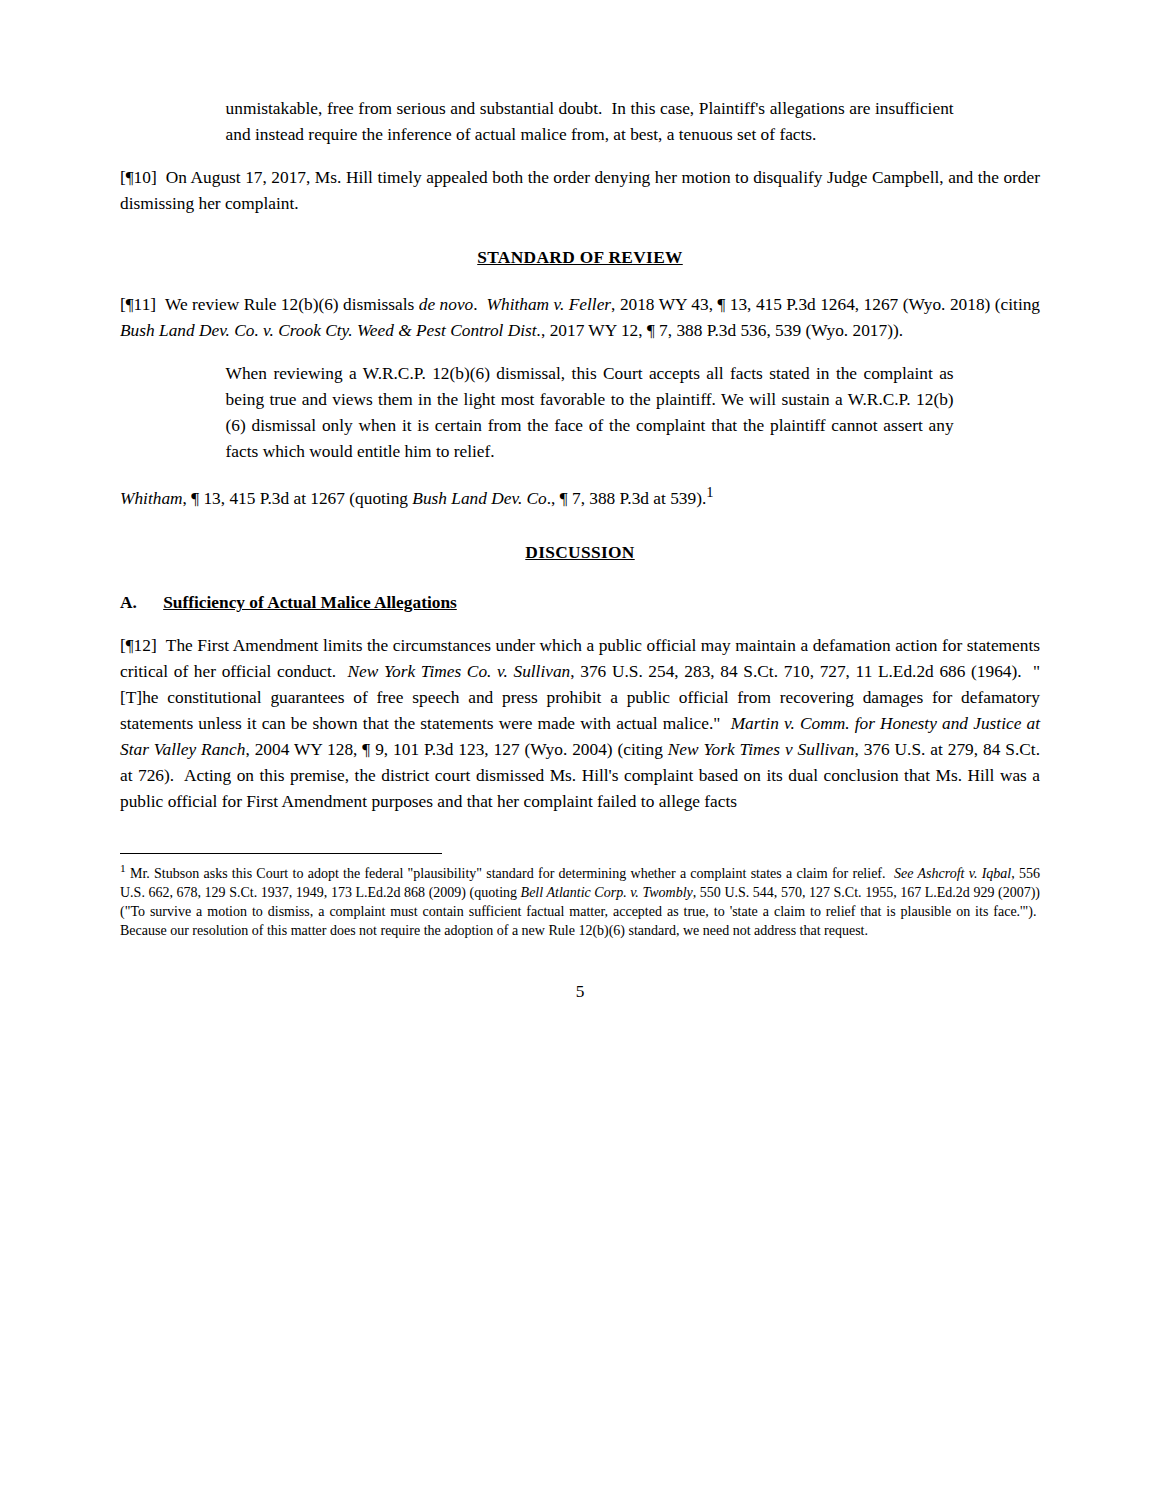unmistakable, free from serious and substantial doubt. In this case, Plaintiff's allegations are insufficient and instead require the inference of actual malice from, at best, a tenuous set of facts.
[¶10] On August 17, 2017, Ms. Hill timely appealed both the order denying her motion to disqualify Judge Campbell, and the order dismissing her complaint.
STANDARD OF REVIEW
[¶11] We review Rule 12(b)(6) dismissals de novo. Whitham v. Feller, 2018 WY 43, ¶ 13, 415 P.3d 1264, 1267 (Wyo. 2018) (citing Bush Land Dev. Co. v. Crook Cty. Weed & Pest Control Dist., 2017 WY 12, ¶ 7, 388 P.3d 536, 539 (Wyo. 2017)).
When reviewing a W.R.C.P. 12(b)(6) dismissal, this Court accepts all facts stated in the complaint as being true and views them in the light most favorable to the plaintiff. We will sustain a W.R.C.P. 12(b)(6) dismissal only when it is certain from the face of the complaint that the plaintiff cannot assert any facts which would entitle him to relief.
Whitham, ¶ 13, 415 P.3d at 1267 (quoting Bush Land Dev. Co., ¶ 7, 388 P.3d at 539).1
DISCUSSION
A. Sufficiency of Actual Malice Allegations
[¶12] The First Amendment limits the circumstances under which a public official may maintain a defamation action for statements critical of her official conduct. New York Times Co. v. Sullivan, 376 U.S. 254, 283, 84 S.Ct. 710, 727, 11 L.Ed.2d 686 (1964). "[T]he constitutional guarantees of free speech and press prohibit a public official from recovering damages for defamatory statements unless it can be shown that the statements were made with actual malice." Martin v. Comm. for Honesty and Justice at Star Valley Ranch, 2004 WY 128, ¶ 9, 101 P.3d 123, 127 (Wyo. 2004) (citing New York Times v Sullivan, 376 U.S. at 279, 84 S.Ct. at 726). Acting on this premise, the district court dismissed Ms. Hill's complaint based on its dual conclusion that Ms. Hill was a public official for First Amendment purposes and that her complaint failed to allege facts
1 Mr. Stubson asks this Court to adopt the federal "plausibility" standard for determining whether a complaint states a claim for relief. See Ashcroft v. Iqbal, 556 U.S. 662, 678, 129 S.Ct. 1937, 1949, 173 L.Ed.2d 868 (2009) (quoting Bell Atlantic Corp. v. Twombly, 550 U.S. 544, 570, 127 S.Ct. 1955, 167 L.Ed.2d 929 (2007)) ("To survive a motion to dismiss, a complaint must contain sufficient factual matter, accepted as true, to 'state a claim to relief that is plausible on its face.'"). Because our resolution of this matter does not require the adoption of a new Rule 12(b)(6) standard, we need not address that request.
5